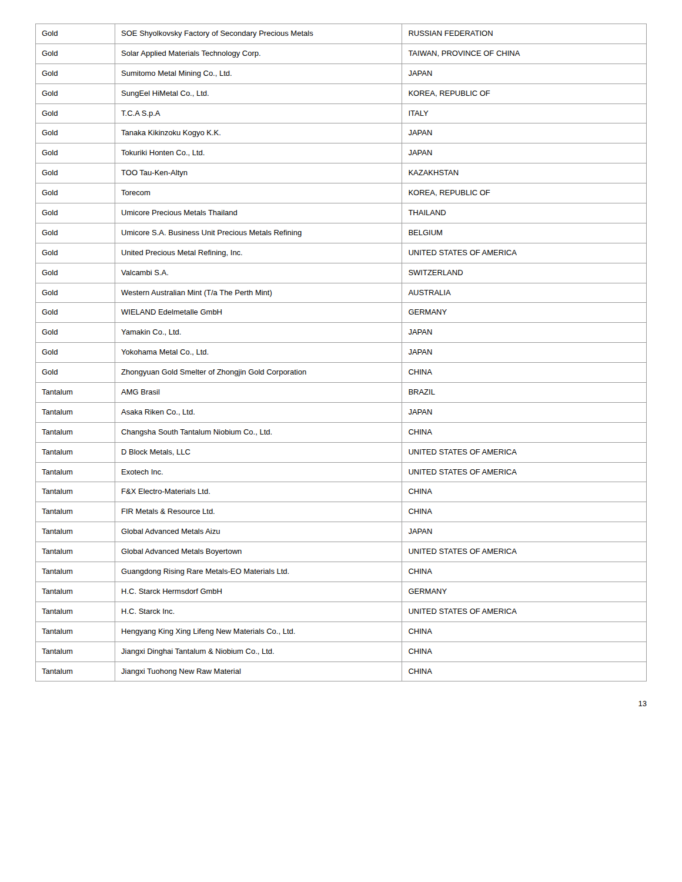| Gold | SOE Shyolkovsky Factory of Secondary Precious Metals | RUSSIAN FEDERATION |
| Gold | Solar Applied Materials Technology Corp. | TAIWAN, PROVINCE OF CHINA |
| Gold | Sumitomo Metal Mining Co., Ltd. | JAPAN |
| Gold | SungEel HiMetal Co., Ltd. | KOREA, REPUBLIC OF |
| Gold | T.C.A S.p.A | ITALY |
| Gold | Tanaka Kikinzoku Kogyo K.K. | JAPAN |
| Gold | Tokuriki Honten Co., Ltd. | JAPAN |
| Gold | TOO Tau-Ken-Altyn | KAZAKHSTAN |
| Gold | Torecom | KOREA, REPUBLIC OF |
| Gold | Umicore Precious Metals Thailand | THAILAND |
| Gold | Umicore S.A. Business Unit Precious Metals Refining | BELGIUM |
| Gold | United Precious Metal Refining, Inc. | UNITED STATES OF AMERICA |
| Gold | Valcambi S.A. | SWITZERLAND |
| Gold | Western Australian Mint (T/a The Perth Mint) | AUSTRALIA |
| Gold | WIELAND Edelmetalle GmbH | GERMANY |
| Gold | Yamakin Co., Ltd. | JAPAN |
| Gold | Yokohama Metal Co., Ltd. | JAPAN |
| Gold | Zhongyuan Gold Smelter of Zhongjin Gold Corporation | CHINA |
| Tantalum | AMG Brasil | BRAZIL |
| Tantalum | Asaka Riken Co., Ltd. | JAPAN |
| Tantalum | Changsha South Tantalum Niobium Co., Ltd. | CHINA |
| Tantalum | D Block Metals, LLC | UNITED STATES OF AMERICA |
| Tantalum | Exotech Inc. | UNITED STATES OF AMERICA |
| Tantalum | F&X Electro-Materials Ltd. | CHINA |
| Tantalum | FIR Metals & Resource Ltd. | CHINA |
| Tantalum | Global Advanced Metals Aizu | JAPAN |
| Tantalum | Global Advanced Metals Boyertown | UNITED STATES OF AMERICA |
| Tantalum | Guangdong Rising Rare Metals-EO Materials Ltd. | CHINA |
| Tantalum | H.C. Starck Hermsdorf GmbH | GERMANY |
| Tantalum | H.C. Starck Inc. | UNITED STATES OF AMERICA |
| Tantalum | Hengyang King Xing Lifeng New Materials Co., Ltd. | CHINA |
| Tantalum | Jiangxi Dinghai Tantalum & Niobium Co., Ltd. | CHINA |
| Tantalum | Jiangxi Tuohong New Raw Material | CHINA |
13